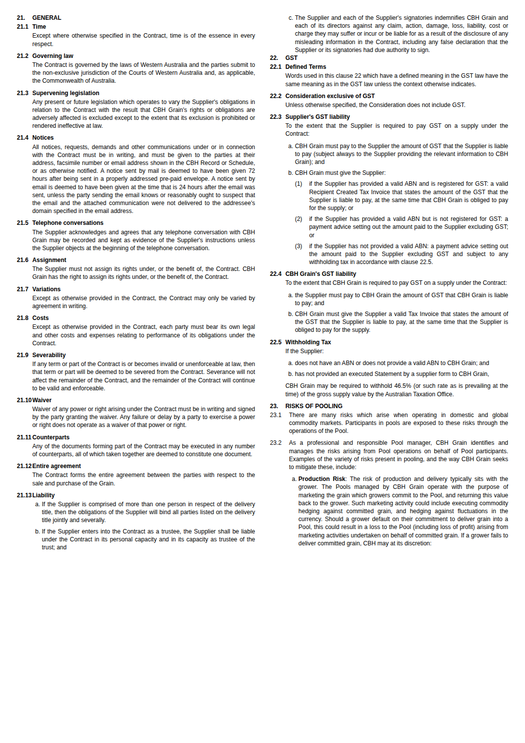21. GENERAL
21.1 Time
Except where otherwise specified in the Contract, time is of the essence in every respect.
21.2 Governing law
The Contract is governed by the laws of Western Australia and the parties submit to the non-exclusive jurisdiction of the Courts of Western Australia and, as applicable, the Commonwealth of Australia.
21.3 Supervening legislation
Any present or future legislation which operates to vary the Supplier's obligations in relation to the Contract with the result that CBH Grain's rights or obligations are adversely affected is excluded except to the extent that its exclusion is prohibited or rendered ineffective at law.
21.4 Notices
All notices, requests, demands and other communications under or in connection with the Contract must be in writing, and must be given to the parties at their address, facsimile number or email address shown in the CBH Record or Schedule, or as otherwise notified. A notice sent by mail is deemed to have been given 72 hours after being sent in a properly addressed pre-paid envelope. A notice sent by email is deemed to have been given at the time that is 24 hours after the email was sent, unless the party sending the email knows or reasonably ought to suspect that the email and the attached communication were not delivered to the addressee's domain specified in the email address.
21.5 Telephone conversations
The Supplier acknowledges and agrees that any telephone conversation with CBH Grain may be recorded and kept as evidence of the Supplier's instructions unless the Supplier objects at the beginning of the telephone conversation.
21.6 Assignment
The Supplier must not assign its rights under, or the benefit of, the Contract. CBH Grain has the right to assign its rights under, or the benefit of, the Contract.
21.7 Variations
Except as otherwise provided in the Contract, the Contract may only be varied by agreement in writing.
21.8 Costs
Except as otherwise provided in the Contract, each party must bear its own legal and other costs and expenses relating to performance of its obligations under the Contract.
21.9 Severability
If any term or part of the Contract is or becomes invalid or unenforceable at law, then that term or part will be deemed to be severed from the Contract. Severance will not affect the remainder of the Contract, and the remainder of the Contract will continue to be valid and enforceable.
21.10 Waiver
Waiver of any power or right arising under the Contract must be in writing and signed by the party granting the waiver. Any failure or delay by a party to exercise a power or right does not operate as a waiver of that power or right.
21.11 Counterparts
Any of the documents forming part of the Contract may be executed in any number of counterparts, all of which taken together are deemed to constitute one document.
21.12 Entire agreement
The Contract forms the entire agreement between the parties with respect to the sale and purchase of the Grain.
21.13 Liability
If the Supplier is comprised of more than one person in respect of the delivery title, then the obligations of the Supplier will bind all parties listed on the delivery title jointly and severally.
If the Supplier enters into the Contract as a trustee, the Supplier shall be liable under the Contract in its personal capacity and in its capacity as trustee of the trust; and
The Supplier and each of the Supplier's signatories indemnifies CBH Grain and each of its directors against any claim, action, damage, loss, liability, cost or charge they may suffer or incur or be liable for as a result of the disclosure of any misleading information in the Contract, including any false declaration that the Supplier or its signatories had due authority to sign.
22. GST
22.1 Defined Terms
Words used in this clause 22 which have a defined meaning in the GST law have the same meaning as in the GST law unless the context otherwise indicates.
22.2 Consideration exclusive of GST
Unless otherwise specified, the Consideration does not include GST.
22.3 Supplier's GST liability
To the extent that the Supplier is required to pay GST on a supply under the Contract:
CBH Grain must pay to the Supplier the amount of GST that the Supplier is liable to pay (subject always to the Supplier providing the relevant information to CBH Grain); and
CBH Grain must give the Supplier:
if the Supplier has provided a valid ABN and is registered for GST: a valid Recipient Created Tax Invoice that states the amount of the GST that the Supplier is liable to pay, at the same time that CBH Grain is obliged to pay for the supply; or
if the Supplier has provided a valid ABN but is not registered for GST: a payment advice setting out the amount paid to the Supplier excluding GST; or
if the Supplier has not provided a valid ABN: a payment advice setting out the amount paid to the Supplier excluding GST and subject to any withholding tax in accordance with clause 22.5.
22.4 CBH Grain's GST liability
To the extent that CBH Grain is required to pay GST on a supply under the Contract:
the Supplier must pay to CBH Grain the amount of GST that CBH Grain is liable to pay; and
CBH Grain must give the Supplier a valid Tax Invoice that states the amount of the GST that the Supplier is liable to pay, at the same time that the Supplier is obliged to pay for the supply.
22.5 Withholding Tax
If the Supplier:
does not have an ABN or does not provide a valid ABN to CBH Grain; and
has not provided an executed Statement by a supplier form to CBH Grain,
CBH Grain may be required to withhold 46.5% (or such rate as is prevailing at the time) of the gross supply value by the Australian Taxation Office.
23. RISKS OF POOLING
23.1 There are many risks which arise when operating in domestic and global commodity markets. Participants in pools are exposed to these risks through the operations of the Pool.
23.2 As a professional and responsible Pool manager, CBH Grain identifies and manages the risks arising from Pool operations on behalf of Pool participants. Examples of the variety of risks present in pooling, and the way CBH Grain seeks to mitigate these, include:
Production Risk: The risk of production and delivery typically sits with the grower. The Pools managed by CBH Grain operate with the purpose of marketing the grain which growers commit to the Pool, and returning this value back to the grower. Such marketing activity could include executing commodity hedging against committed grain, and hedging against fluctuations in the currency. Should a grower default on their commitment to deliver grain into a Pool, this could result in a loss to the Pool (including loss of profit) arising from marketing activities undertaken on behalf of committed grain. If a grower fails to deliver committed grain, CBH may at its discretion: